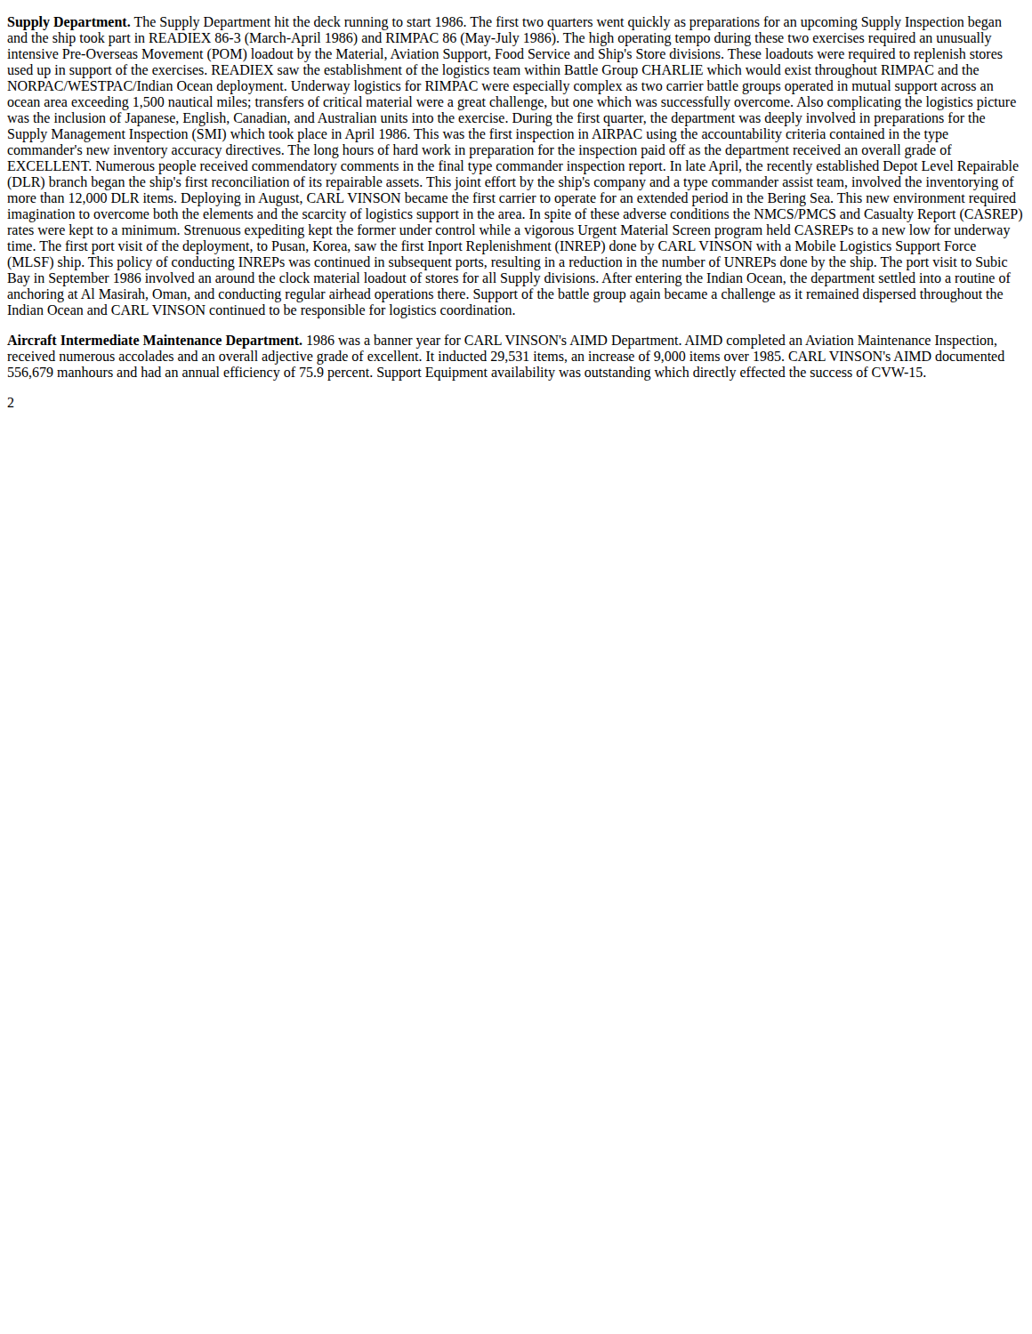Supply Department. The Supply Department hit the deck running to start 1986. The first two quarters went quickly as preparations for an upcoming Supply Inspection began and the ship took part in READIEX 86-3 (March-April 1986) and RIMPAC 86 (May-July 1986). The high operating tempo during these two exercises required an unusually intensive Pre-Overseas Movement (POM) loadout by the Material, Aviation Support, Food Service and Ship's Store divisions. These loadouts were required to replenish stores used up in support of the exercises. READIEX saw the establishment of the logistics team within Battle Group CHARLIE which would exist throughout RIMPAC and the NORPAC/WESTPAC/Indian Ocean deployment. Underway logistics for RIMPAC were especially complex as two carrier battle groups operated in mutual support across an ocean area exceeding 1,500 nautical miles; transfers of critical material were a great challenge, but one which was successfully overcome. Also complicating the logistics picture was the inclusion of Japanese, English, Canadian, and Australian units into the exercise. During the first quarter, the department was deeply involved in preparations for the Supply Management Inspection (SMI) which took place in April 1986. This was the first inspection in AIRPAC using the accountability criteria contained in the type commander's new inventory accuracy directives. The long hours of hard work in preparation for the inspection paid off as the department received an overall grade of EXCELLENT. Numerous people received commendatory comments in the final type commander inspection report. In late April, the recently established Depot Level Repairable (DLR) branch began the ship's first reconciliation of its repairable assets. This joint effort by the ship's company and a type commander assist team, involved the inventorying of more than 12,000 DLR items. Deploying in August, CARL VINSON became the first carrier to operate for an extended period in the Bering Sea. This new environment required imagination to overcome both the elements and the scarcity of logistics support in the area. In spite of these adverse conditions the NMCS/PMCS and Casualty Report (CASREP) rates were kept to a minimum. Strenuous expediting kept the former under control while a vigorous Urgent Material Screen program held CASREPs to a new low for underway time. The first port visit of the deployment, to Pusan, Korea, saw the first Inport Replenishment (INREP) done by CARL VINSON with a Mobile Logistics Support Force (MLSF) ship. This policy of conducting INREPs was continued in subsequent ports, resulting in a reduction in the number of UNREPs done by the ship. The port visit to Subic Bay in September 1986 involved an around the clock material loadout of stores for all Supply divisions. After entering the Indian Ocean, the department settled into a routine of anchoring at Al Masirah, Oman, and conducting regular airhead operations there. Support of the battle group again became a challenge as it remained dispersed throughout the Indian Ocean and CARL VINSON continued to be responsible for logistics coordination.
Aircraft Intermediate Maintenance Department. 1986 was a banner year for CARL VINSON's AIMD Department. AIMD completed an Aviation Maintenance Inspection, received numerous accolades and an overall adjective grade of excellent. It inducted 29,531 items, an increase of 9,000 items over 1985. CARL VINSON's AIMD documented 556,679 manhours and had an annual efficiency of 75.9 percent. Support Equipment availability was outstanding which directly effected the success of CVW-15.
2